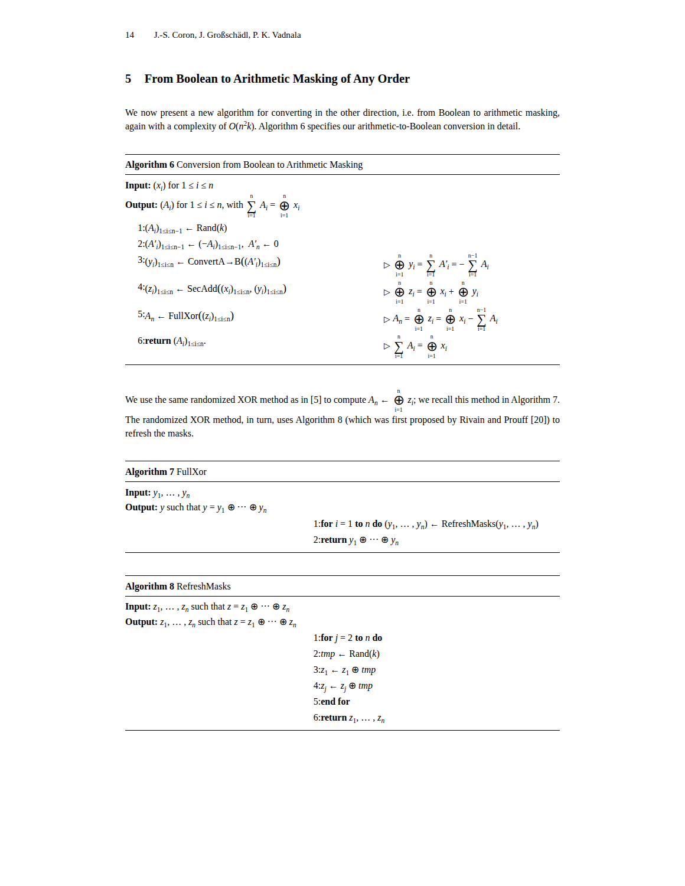14 J.-S. Coron, J. Großschädl, P. K. Vadnala
5 From Boolean to Arithmetic Masking of Any Order
We now present a new algorithm for converting in the other direction, i.e. from Boolean to arithmetic masking, again with a complexity of O(n2k). Algorithm 6 specifies our arithmetic-to-Boolean conversion in detail.
Algorithm 6 Conversion from Boolean to Arithmetic Masking
Input: (xi) for 1 ≤ i ≤ n
Output: (Ai) for 1 ≤ i ≤ n, with n∑i=1 Ai = n⊕i=1 xi
| 1: | ( A i ) 1≤i≤n−1 ← Rand ( k ) | |
| 2: | ( A′ i ) 1≤i≤n−1 ← (− A i ) 1≤i≤n−1 , A′ n ← 0 | |
| 3: | ( y i ) 1≤i≤n ← ConvertA→B ( ( A′ i ) 1≤i≤n ) | ▷ n ⊕ i=1 y i = n ∑ i=1 A′ i = − n−1 ∑ i=1 A i |
| 4: | ( z i ) 1≤i≤n ← SecAdd ( ( x i ) 1≤i≤n , ( y i ) 1≤i≤n ) | ▷ n ⊕ i=1 z i = n ⊕ i=1 x i + n ⊕ i=1 y i |
| 5: | A n ← FullXor ( ( z i ) 1≤i≤n ) | ▷ A n = n ⊕ i=1 z i = n ⊕ i=1 x i − n−1 ∑ i=1 A i |
| 6: | return ( A i ) 1≤i≤n . | ▷ n ∑ i=1 A i = n ⊕ i=1 x i |
We use the same randomized XOR method as in [5] to compute An ← n⊕i=1 zi; we recall this method in Algorithm 7. The randomized XOR method, in turn, uses Algorithm 8 (which was first proposed by Rivain and Prouff [20]) to refresh the masks.
Algorithm 7 FullXor
Input: y1, … , yn
Output: y such that y = y1 ⊕ ··· ⊕ yn
| 1: | for i = 1 to n do ( y 1 , … , y n ) ← RefreshMasks ( y 1 , … , y n ) |
| 2: | return y 1 ⊕ ··· ⊕ y n |
Algorithm 8 RefreshMasks
Input: z1, … , zn such that z = z1 ⊕ ··· ⊕ zn
Output: z1, … , zn such that z = z1 ⊕ ··· ⊕ zn
| 1: | for j = 2 to n do |
| 2: | tmp ← Rand ( k ) |
| 3: | z 1 ← z 1 ⊕ tmp |
| 4: | z j ← z j ⊕ tmp |
| 5: | end for |
| 6: | return z 1 , … , z n |